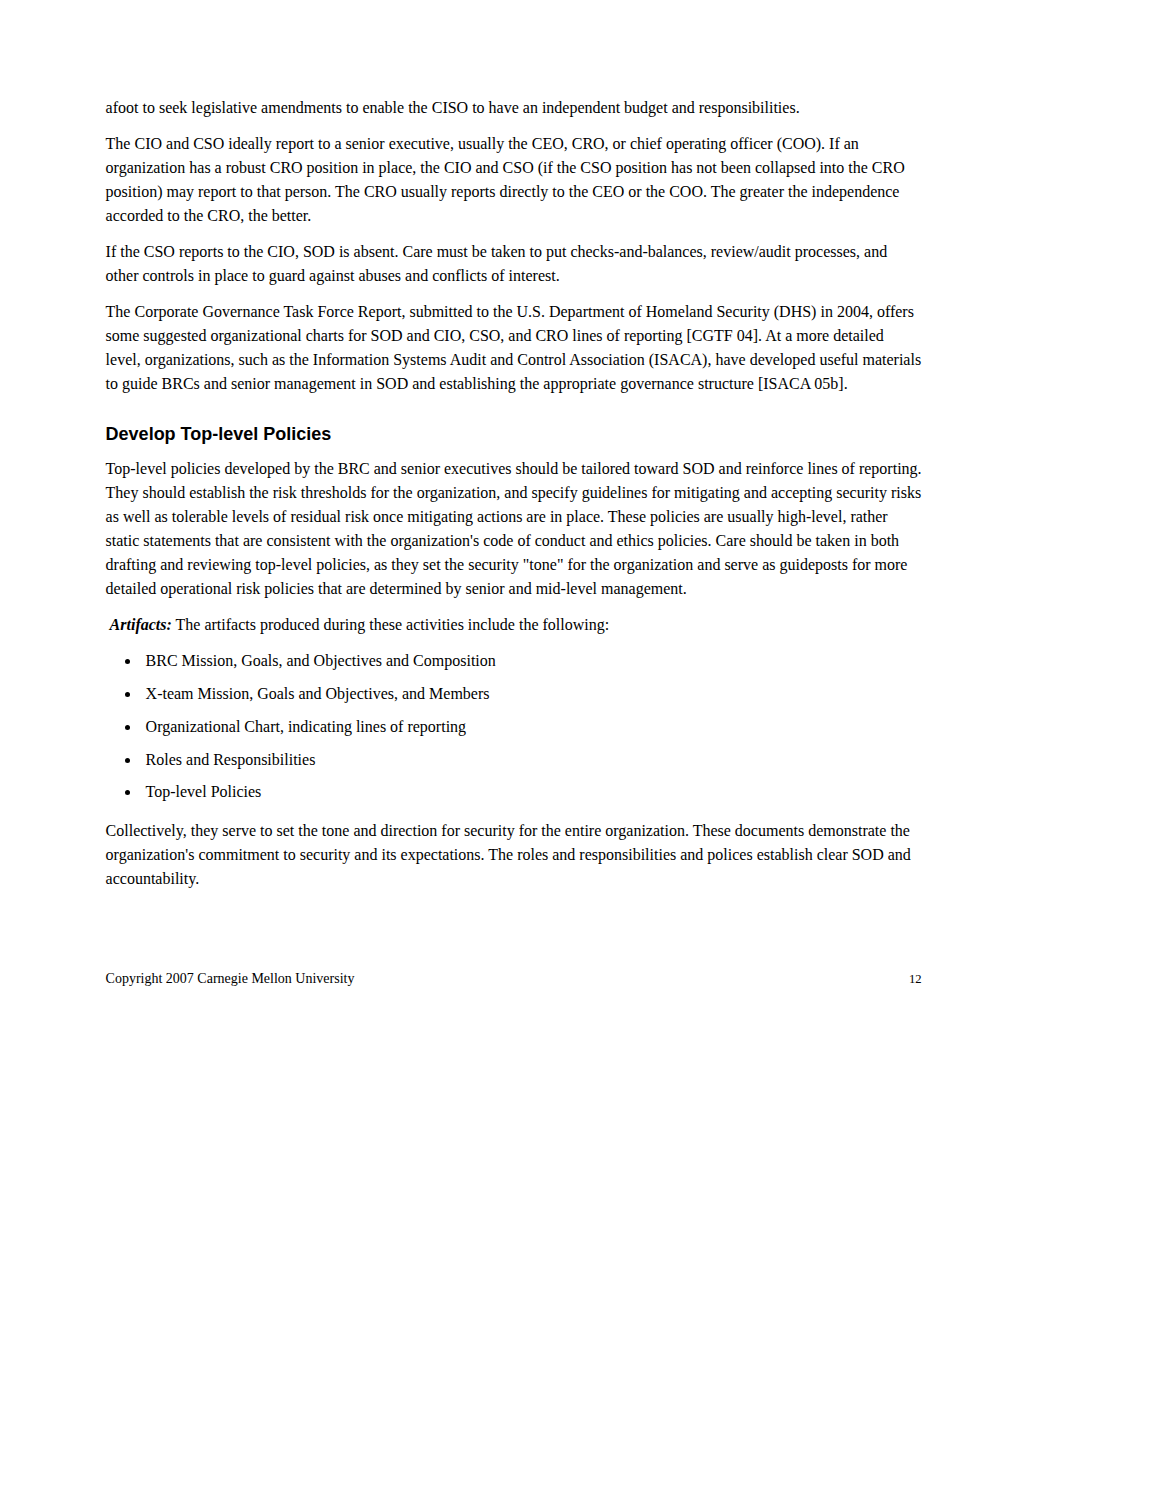afoot to seek legislative amendments to enable the CISO to have an independent budget and responsibilities.
The CIO and CSO ideally report to a senior executive, usually the CEO, CRO, or chief operating officer (COO). If an organization has a robust CRO position in place, the CIO and CSO (if the CSO position has not been collapsed into the CRO position) may report to that person. The CRO usually reports directly to the CEO or the COO. The greater the independence accorded to the CRO, the better.
If the CSO reports to the CIO, SOD is absent. Care must be taken to put checks-and-balances, review/audit processes, and other controls in place to guard against abuses and conflicts of interest.
The Corporate Governance Task Force Report, submitted to the U.S. Department of Homeland Security (DHS) in 2004, offers some suggested organizational charts for SOD and CIO, CSO, and CRO lines of reporting [CGTF 04]. At a more detailed level, organizations, such as the Information Systems Audit and Control Association (ISACA), have developed useful materials to guide BRCs and senior management in SOD and establishing the appropriate governance structure [ISACA 05b].
Develop Top-level Policies
Top-level policies developed by the BRC and senior executives should be tailored toward SOD and reinforce lines of reporting. They should establish the risk thresholds for the organization, and specify guidelines for mitigating and accepting security risks as well as tolerable levels of residual risk once mitigating actions are in place. These policies are usually high-level, rather static statements that are consistent with the organization's code of conduct and ethics policies. Care should be taken in both drafting and reviewing top-level policies, as they set the security "tone" for the organization and serve as guideposts for more detailed operational risk policies that are determined by senior and mid-level management.
Artifacts: The artifacts produced during these activities include the following:
BRC Mission, Goals, and Objectives and Composition
X-team Mission, Goals and Objectives, and Members
Organizational Chart, indicating lines of reporting
Roles and Responsibilities
Top-level Policies
Collectively, they serve to set the tone and direction for security for the entire organization. These documents demonstrate the organization's commitment to security and its expectations. The roles and responsibilities and polices establish clear SOD and accountability.
Copyright 2007 Carnegie Mellon University 12